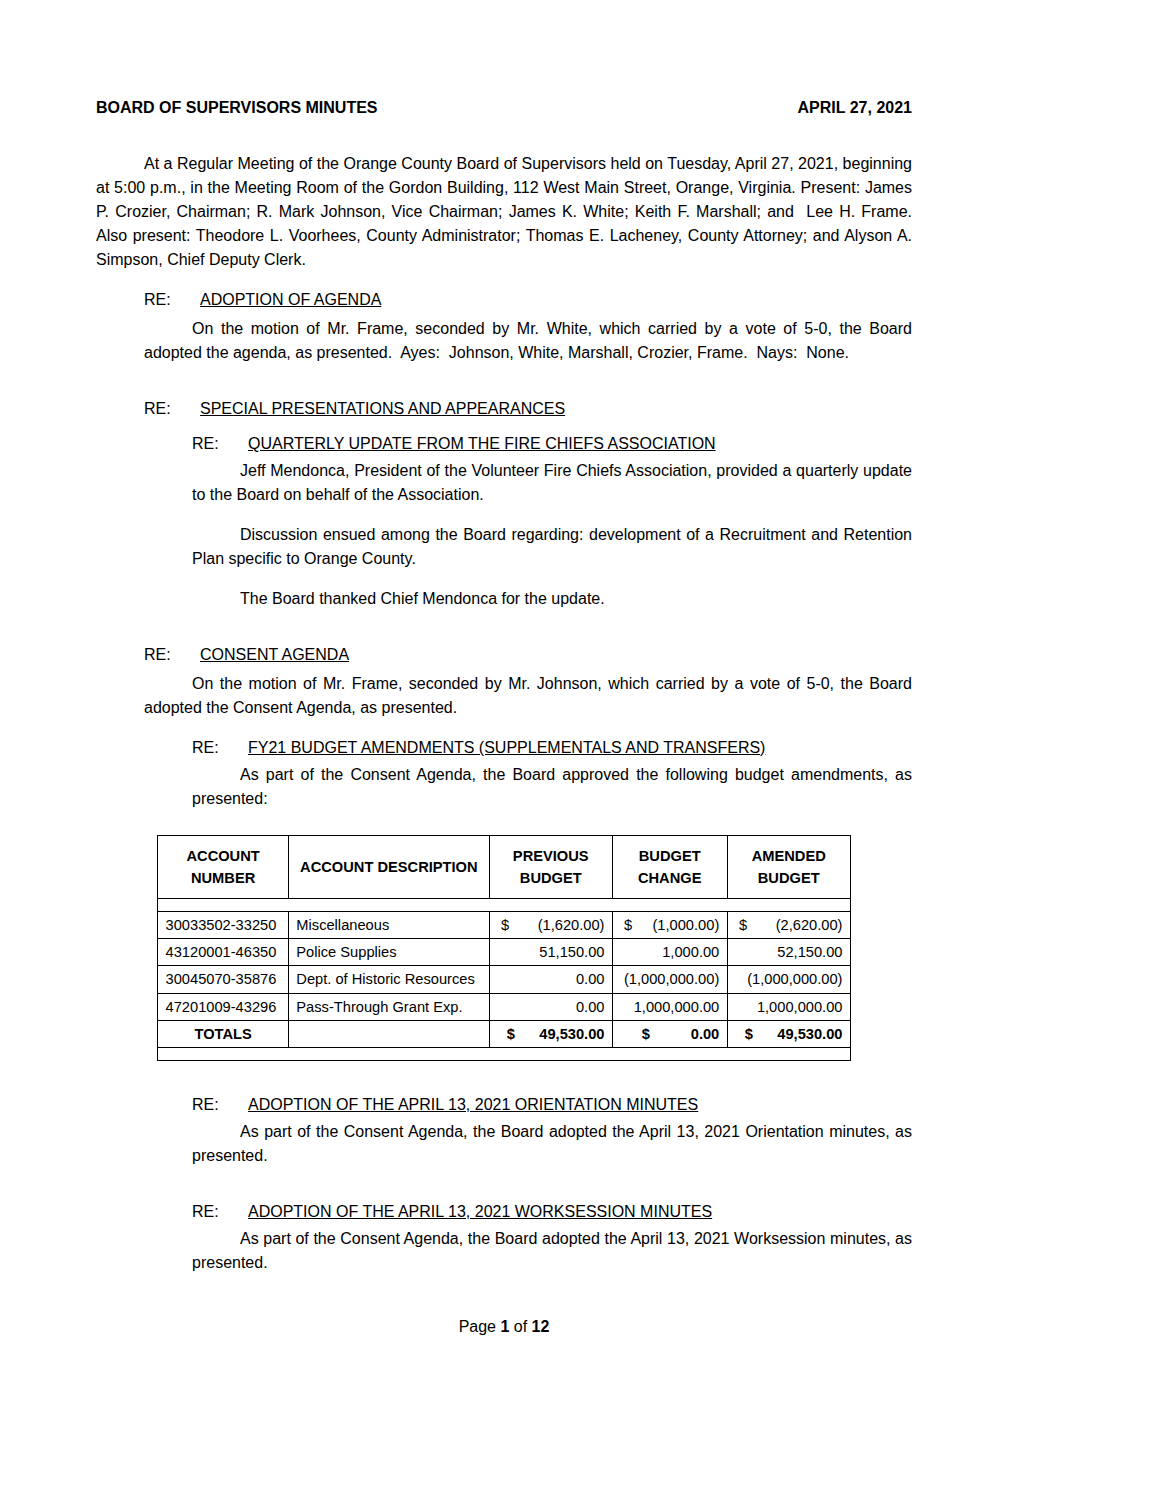BOARD OF SUPERVISORS MINUTES APRIL 27, 2021
At a Regular Meeting of the Orange County Board of Supervisors held on Tuesday, April 27, 2021, beginning at 5:00 p.m., in the Meeting Room of the Gordon Building, 112 West Main Street, Orange, Virginia. Present: James P. Crozier, Chairman; R. Mark Johnson, Vice Chairman; James K. White; Keith F. Marshall; and Lee H. Frame. Also present: Theodore L. Voorhees, County Administrator; Thomas E. Lacheney, County Attorney; and Alyson A. Simpson, Chief Deputy Clerk.
RE: ADOPTION OF AGENDA
On the motion of Mr. Frame, seconded by Mr. White, which carried by a vote of 5-0, the Board adopted the agenda, as presented. Ayes: Johnson, White, Marshall, Crozier, Frame. Nays: None.
RE: SPECIAL PRESENTATIONS AND APPEARANCES
RE: QUARTERLY UPDATE FROM THE FIRE CHIEFS ASSOCIATION
Jeff Mendonca, President of the Volunteer Fire Chiefs Association, provided a quarterly update to the Board on behalf of the Association.
Discussion ensued among the Board regarding: development of a Recruitment and Retention Plan specific to Orange County.
The Board thanked Chief Mendonca for the update.
RE: CONSENT AGENDA
On the motion of Mr. Frame, seconded by Mr. Johnson, which carried by a vote of 5-0, the Board adopted the Consent Agenda, as presented.
RE: FY21 BUDGET AMENDMENTS (SUPPLEMENTALS AND TRANSFERS)
As part of the Consent Agenda, the Board approved the following budget amendments, as presented:
| ACCOUNT NUMBER | ACCOUNT DESCRIPTION | PREVIOUS BUDGET | BUDGET CHANGE | AMENDED BUDGET |
| --- | --- | --- | --- | --- |
| 30033502-33250 | Miscellaneous | $ (1,620.00) | $ (1,000.00) | $ (2,620.00) |
| 43120001-46350 | Police Supplies | 51,150.00 | 1,000.00 | 52,150.00 |
| 30045070-35876 | Dept. of Historic Resources | 0.00 | (1,000,000.00) | (1,000,000.00) |
| 47201009-43296 | Pass-Through Grant Exp. | 0.00 | 1,000,000.00 | 1,000,000.00 |
| TOTALS | | $ 49,530.00 | $ 0.00 | $ 49,530.00 |
RE: ADOPTION OF THE APRIL 13, 2021 ORIENTATION MINUTES
As part of the Consent Agenda, the Board adopted the April 13, 2021 Orientation minutes, as presented.
RE: ADOPTION OF THE APRIL 13, 2021 WORKSESSION MINUTES
As part of the Consent Agenda, the Board adopted the April 13, 2021 Worksession minutes, as presented.
Page 1 of 12